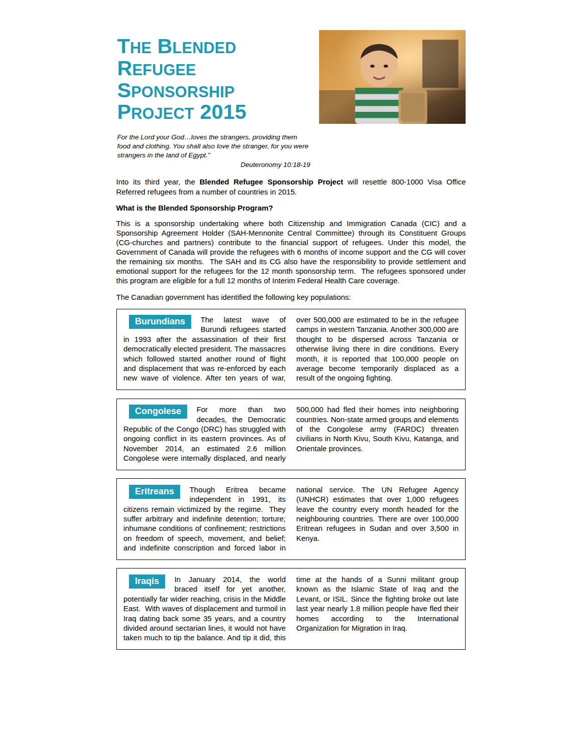THE BLENDED
REFUGEE SPONSORSHIP
PROJECT 2015
For the Lord your God…loves the strangers, providing them food and clothing. You shall also love the stranger, for you were strangers in the land of Egypt.” Deuteronomy 10:18-19
Into its third year, the Blended Refugee Sponsorship Project will resettle 800-1000 Visa Office Referred refugees from a number of countries in 2015.
What is the Blended Sponsorship Program?
This is a sponsorship undertaking where both Citizenship and Immigration Canada (CIC) and a Sponsorship Agreement Holder (SAH-Mennonite Central Committee) through its Constituent Groups (CG-churches and partners) contribute to the financial support of refugees. Under this model, the Government of Canada will provide the refugees with 6 months of income support and the CG will cover the remaining six months. The SAH and its CG also have the responsibility to provide settlement and emotional support for the refugees for the 12 month sponsorship term. The refugees sponsored under this program are eligible for a full 12 months of Interim Federal Health Care coverage.
The Canadian government has identified the following key populations:
Burundians The latest wave of Burundi refugees started in 1993 after the assassination of their first democratically elected president. The massacres which followed started another round of flight and displacement that was re-enforced by each new wave of violence. After ten years of war, over 500,000 are estimated to be in the refugee camps in western Tanzania. Another 300,000 are thought to be dispersed across Tanzania or otherwise living there in dire conditions. Every month, it is reported that 100,000 people on average become temporarily displaced as a result of the ongoing fighting.
Congolese For more than two decades, the Democratic Republic of the Congo (DRC) has struggled with ongoing conflict in its eastern provinces. As of November 2014, an estimated 2.6 million Congolese were internally displaced, and nearly 500,000 had fled their homes into neighboring countries. Non-state armed groups and elements of the Congolese army (FARDC) threaten civilians in North Kivu, South Kivu, Katanga, and Orientale provinces.
Eritreans Though Eritrea became independent in 1991, its citizens remain victimized by the regime. They suffer arbitrary and indefinite detention; torture; inhumane conditions of confinement; restrictions on freedom of speech, movement, and belief; and indefinite conscription and forced labor in national service. The UN Refugee Agency (UNHCR) estimates that over 1,000 refugees leave the country every month headed for the neighbouring countries. There are over 100,000 Eritrean refugees in Sudan and over 3,500 in Kenya.
Iraqis In January 2014, the world braced itself for yet another, potentially far wider reaching, crisis in the Middle East. With waves of displacement and turmoil in Iraq dating back some 35 years, and a country divided around sectarian lines, it would not have taken much to tip the balance. And tip it did, this time at the hands of a Sunni militant group known as the Islamic State of Iraq and the Levant, or ISIL. Since the fighting broke out late last year nearly 1.8 million people have fled their homes according to the International Organization for Migration in Iraq.